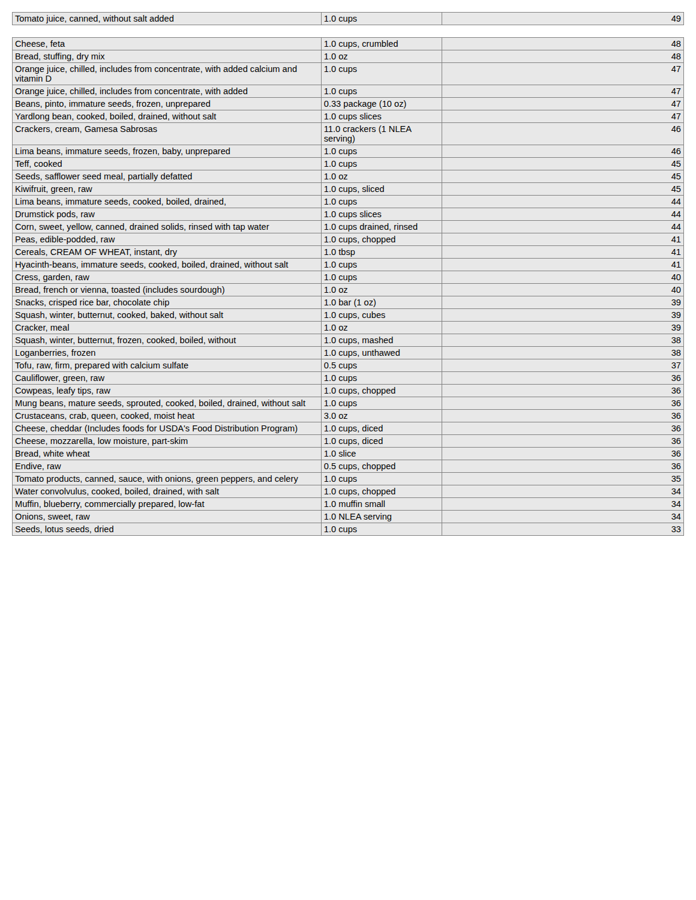| Tomato juice, canned, without salt added | 1.0 cups | 49 |
| Cheese, feta | 1.0 cups, crumbled | 48 |
| Bread, stuffing, dry mix | 1.0 oz | 48 |
| Orange juice, chilled, includes from concentrate, with added calcium and vitamin D | 1.0 cups | 47 |
| Orange juice, chilled, includes from concentrate, with added | 1.0 cups | 47 |
| Beans, pinto, immature seeds, frozen, unprepared | 0.33 package (10 oz) | 47 |
| Yardlong bean, cooked, boiled, drained, without salt | 1.0 cups slices | 47 |
| Crackers, cream, Gamesa Sabrosas | 11.0 crackers (1 NLEA serving) | 46 |
| Lima beans, immature seeds, frozen, baby, unprepared | 1.0 cups | 46 |
| Teff, cooked | 1.0 cups | 45 |
| Seeds, safflower seed meal, partially defatted | 1.0 oz | 45 |
| Kiwifruit, green, raw | 1.0 cups, sliced | 45 |
| Lima beans, immature seeds, cooked, boiled, drained, | 1.0 cups | 44 |
| Drumstick pods, raw | 1.0 cups slices | 44 |
| Corn, sweet, yellow, canned, drained solids, rinsed with tap water | 1.0 cups drained, rinsed | 44 |
| Peas, edible-podded, raw | 1.0 cups, chopped | 41 |
| Cereals, CREAM OF WHEAT, instant, dry | 1.0 tbsp | 41 |
| Hyacinth-beans, immature seeds, cooked, boiled, drained, without salt | 1.0 cups | 41 |
| Cress, garden, raw | 1.0 cups | 40 |
| Bread, french or vienna, toasted (includes sourdough) | 1.0 oz | 40 |
| Snacks, crisped rice bar, chocolate chip | 1.0 bar (1 oz) | 39 |
| Squash, winter, butternut, cooked, baked, without salt | 1.0 cups, cubes | 39 |
| Cracker, meal | 1.0 oz | 39 |
| Squash, winter, butternut, frozen, cooked, boiled, without | 1.0 cups, mashed | 38 |
| Loganberries, frozen | 1.0 cups, unthawed | 38 |
| Tofu, raw, firm, prepared with calcium sulfate | 0.5 cups | 37 |
| Cauliflower, green, raw | 1.0 cups | 36 |
| Cowpeas, leafy tips, raw | 1.0 cups, chopped | 36 |
| Mung beans, mature seeds, sprouted, cooked, boiled, drained, without salt | 1.0 cups | 36 |
| Crustaceans, crab, queen, cooked, moist heat | 3.0 oz | 36 |
| Cheese, cheddar (Includes foods for USDA's Food Distribution Program) | 1.0 cups, diced | 36 |
| Cheese, mozzarella, low moisture, part-skim | 1.0 cups, diced | 36 |
| Bread, white wheat | 1.0 slice | 36 |
| Endive, raw | 0.5 cups, chopped | 36 |
| Tomato products, canned, sauce, with onions, green peppers, and celery | 1.0 cups | 35 |
| Water convolvulus, cooked, boiled, drained, with salt | 1.0 cups, chopped | 34 |
| Muffin, blueberry, commercially prepared, low-fat | 1.0 muffin small | 34 |
| Onions, sweet, raw | 1.0 NLEA serving | 34 |
| Seeds, lotus seeds, dried | 1.0 cups | 33 |